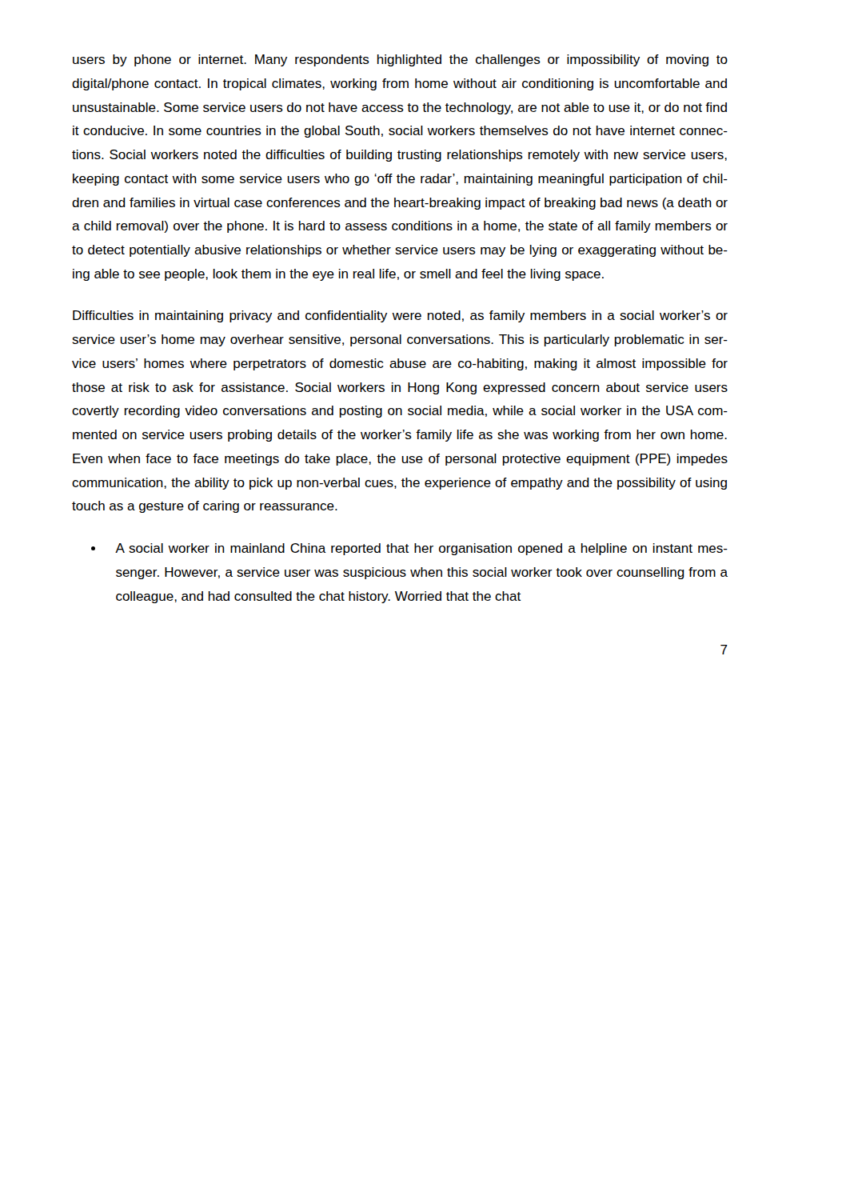users by phone or internet. Many respondents highlighted the challenges or impossibility of moving to digital/phone contact. In tropical climates, working from home without air conditioning is uncomfortable and unsustainable. Some service users do not have access to the technology, are not able to use it, or do not find it conducive. In some countries in the global South, social workers themselves do not have internet connections. Social workers noted the difficulties of building trusting relationships remotely with new service users, keeping contact with some service users who go ‘off the radar’, maintaining meaningful participation of children and families in virtual case conferences and the heart-breaking impact of breaking bad news (a death or a child removal) over the phone. It is hard to assess conditions in a home, the state of all family members or to detect potentially abusive relationships or whether service users may be lying or exaggerating without being able to see people, look them in the eye in real life, or smell and feel the living space.
Difficulties in maintaining privacy and confidentiality were noted, as family members in a social worker’s or service user’s home may overhear sensitive, personal conversations. This is particularly problematic in service users’ homes where perpetrators of domestic abuse are co-habiting, making it almost impossible for those at risk to ask for assistance. Social workers in Hong Kong expressed concern about service users covertly recording video conversations and posting on social media, while a social worker in the USA commented on service users probing details of the worker’s family life as she was working from her own home. Even when face to face meetings do take place, the use of personal protective equipment (PPE) impedes communication, the ability to pick up non-verbal cues, the experience of empathy and the possibility of using touch as a gesture of caring or reassurance.
A social worker in mainland China reported that her organisation opened a helpline on instant messenger. However, a service user was suspicious when this social worker took over counselling from a colleague, and had consulted the chat history. Worried that the chat
7